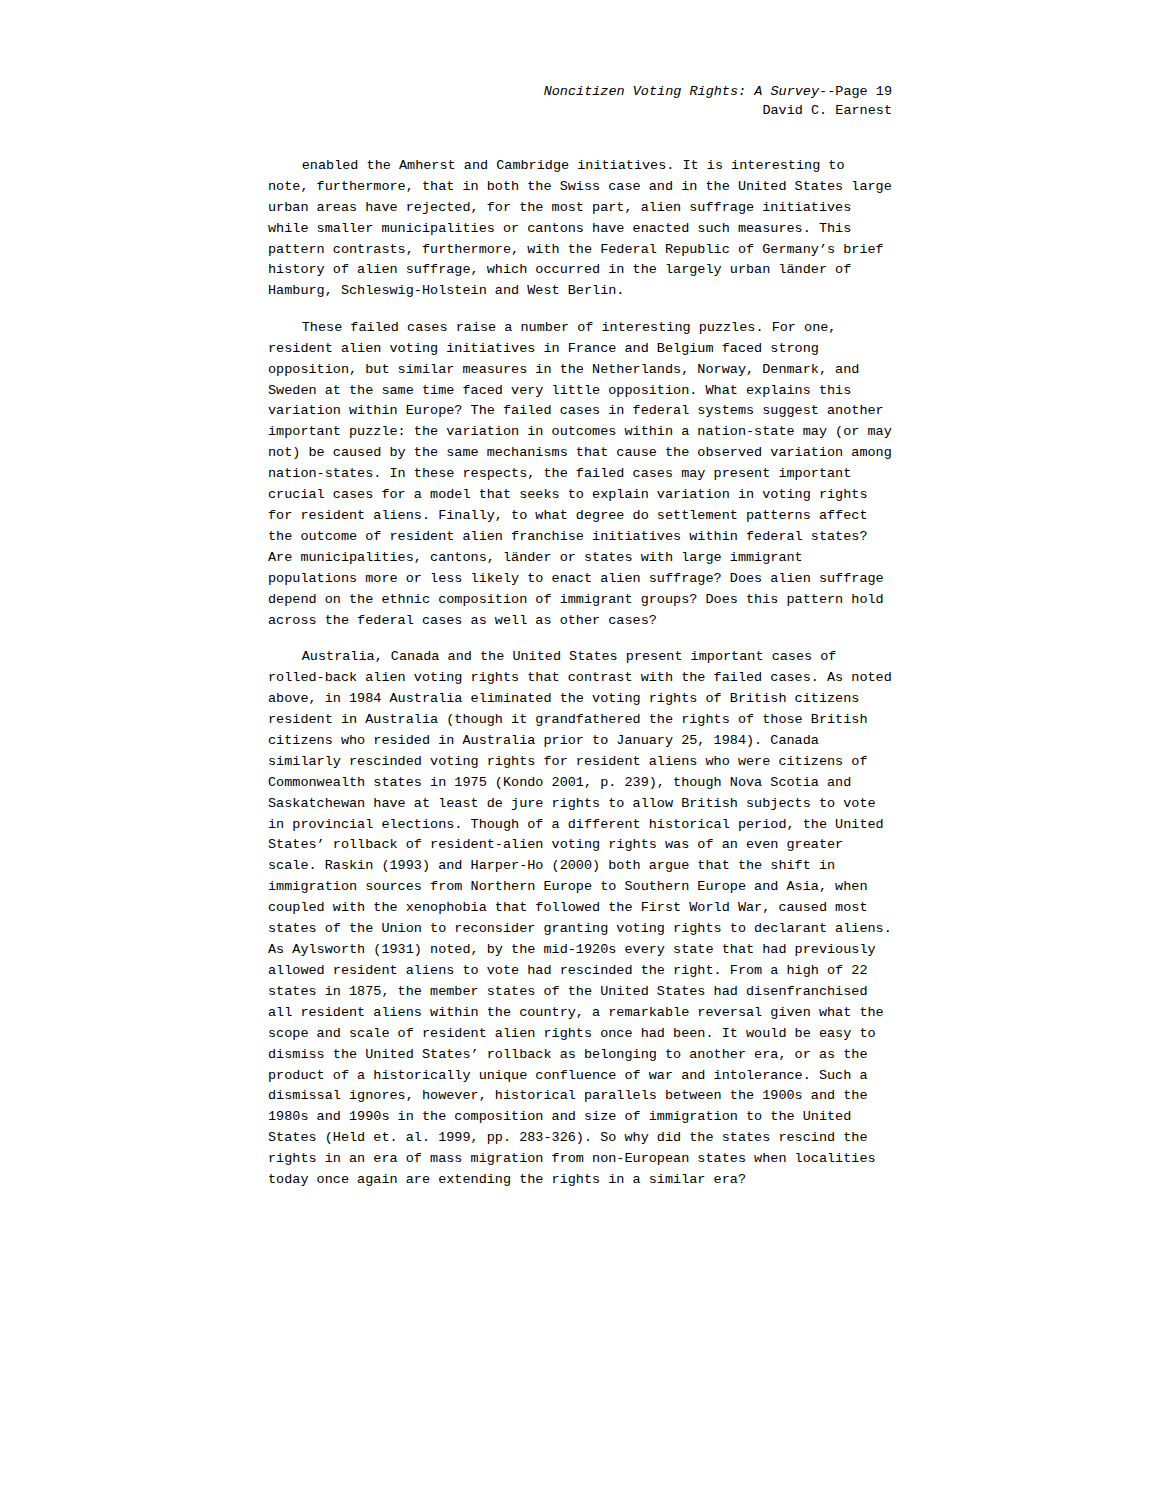Noncitizen Voting Rights: A Survey--Page 19 David C. Earnest
enabled the Amherst and Cambridge initiatives. It is interesting to note, furthermore, that in both the Swiss case and in the United States large urban areas have rejected, for the most part, alien suffrage initiatives while smaller municipalities or cantons have enacted such measures. This pattern contrasts, furthermore, with the Federal Republic of Germany’s brief history of alien suffrage, which occurred in the largely urban länder of Hamburg, Schleswig-Holstein and West Berlin.
These failed cases raise a number of interesting puzzles. For one, resident alien voting initiatives in France and Belgium faced strong opposition, but similar measures in the Netherlands, Norway, Denmark, and Sweden at the same time faced very little opposition. What explains this variation within Europe? The failed cases in federal systems suggest another important puzzle: the variation in outcomes within a nation-state may (or may not) be caused by the same mechanisms that cause the observed variation among nation-states. In these respects, the failed cases may present important crucial cases for a model that seeks to explain variation in voting rights for resident aliens. Finally, to what degree do settlement patterns affect the outcome of resident alien franchise initiatives within federal states? Are municipalities, cantons, länder or states with large immigrant populations more or less likely to enact alien suffrage? Does alien suffrage depend on the ethnic composition of immigrant groups? Does this pattern hold across the federal cases as well as other cases?
Australia, Canada and the United States present important cases of rolled-back alien voting rights that contrast with the failed cases. As noted above, in 1984 Australia eliminated the voting rights of British citizens resident in Australia (though it grandfathered the rights of those British citizens who resided in Australia prior to January 25, 1984). Canada similarly rescinded voting rights for resident aliens who were citizens of Commonwealth states in 1975 (Kondo 2001, p. 239), though Nova Scotia and Saskatchewan have at least de jure rights to allow British subjects to vote in provincial elections. Though of a different historical period, the United States’ rollback of resident-alien voting rights was of an even greater scale. Raskin (1993) and Harper-Ho (2000) both argue that the shift in immigration sources from Northern Europe to Southern Europe and Asia, when coupled with the xenophobia that followed the First World War, caused most states of the Union to reconsider granting voting rights to declarant aliens. As Aylsworth (1931) noted, by the mid-1920s every state that had previously allowed resident aliens to vote had rescinded the right. From a high of 22 states in 1875, the member states of the United States had disenfranchised all resident aliens within the country, a remarkable reversal given what the scope and scale of resident alien rights once had been. It would be easy to dismiss the United States’ rollback as belonging to another era, or as the product of a historically unique confluence of war and intolerance. Such a dismissal ignores, however, historical parallels between the 1900s and the 1980s and 1990s in the composition and size of immigration to the United States (Held et. al. 1999, pp. 283-326). So why did the states rescind the rights in an era of mass migration from non-European states when localities today once again are extending the rights in a similar era?